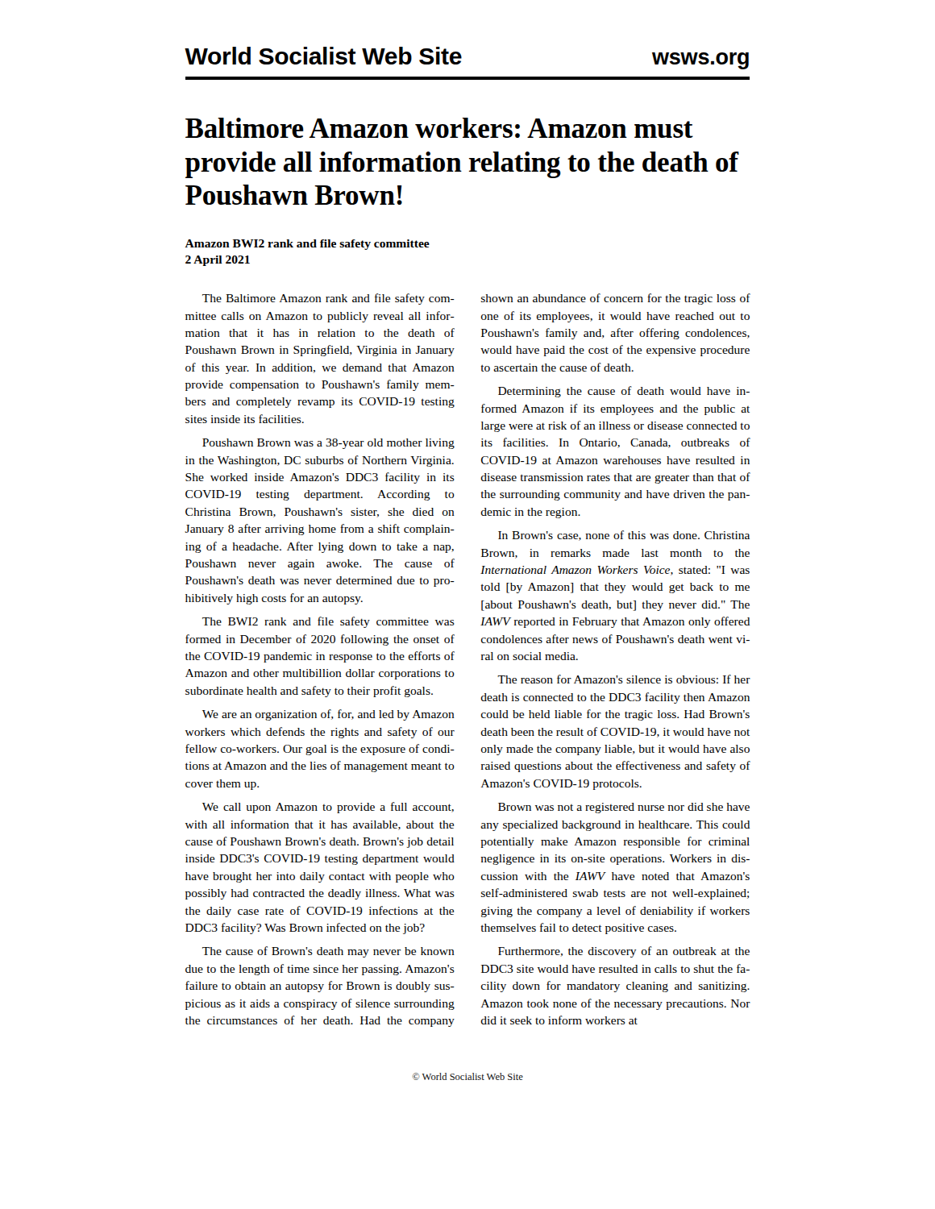World Socialist Web Site
wsws.org
Baltimore Amazon workers: Amazon must provide all information relating to the death of Poushawn Brown!
Amazon BWI2 rank and file safety committee2 April 2021
The Baltimore Amazon rank and file safety committee calls on Amazon to publicly reveal all information that it has in relation to the death of Poushawn Brown in Springfield, Virginia in January of this year. In addition, we demand that Amazon provide compensation to Poushawn's family members and completely revamp its COVID-19 testing sites inside its facilities.
Poushawn Brown was a 38-year old mother living in the Washington, DC suburbs of Northern Virginia. She worked inside Amazon's DDC3 facility in its COVID-19 testing department. According to Christina Brown, Poushawn's sister, she died on January 8 after arriving home from a shift complaining of a headache. After lying down to take a nap, Poushawn never again awoke. The cause of Poushawn's death was never determined due to prohibitively high costs for an autopsy.
The BWI2 rank and file safety committee was formed in December of 2020 following the onset of the COVID-19 pandemic in response to the efforts of Amazon and other multibillion dollar corporations to subordinate health and safety to their profit goals.
We are an organization of, for, and led by Amazon workers which defends the rights and safety of our fellow co-workers. Our goal is the exposure of conditions at Amazon and the lies of management meant to cover them up.
We call upon Amazon to provide a full account, with all information that it has available, about the cause of Poushawn Brown's death. Brown's job detail inside DDC3's COVID-19 testing department would have brought her into daily contact with people who possibly had contracted the deadly illness. What was the daily case rate of COVID-19 infections at the DDC3 facility? Was Brown infected on the job?
The cause of Brown's death may never be known due to the length of time since her passing. Amazon's failure to obtain an autopsy for Brown is doubly suspicious as it aids a conspiracy of silence surrounding the circumstances of her death. Had the company shown an abundance of concern for the tragic loss of one of its employees, it would have reached out to Poushawn's family and, after offering condolences, would have paid the cost of the expensive procedure to ascertain the cause of death.
Determining the cause of death would have informed Amazon if its employees and the public at large were at risk of an illness or disease connected to its facilities. In Ontario, Canada, outbreaks of COVID-19 at Amazon warehouses have resulted in disease transmission rates that are greater than that of the surrounding community and have driven the pandemic in the region.
In Brown's case, none of this was done. Christina Brown, in remarks made last month to the International Amazon Workers Voice, stated: "I was told [by Amazon] that they would get back to me [about Poushawn's death, but] they never did." The IAWV reported in February that Amazon only offered condolences after news of Poushawn's death went viral on social media.
The reason for Amazon's silence is obvious: If her death is connected to the DDC3 facility then Amazon could be held liable for the tragic loss. Had Brown's death been the result of COVID-19, it would have not only made the company liable, but it would have also raised questions about the effectiveness and safety of Amazon's COVID-19 protocols.
Brown was not a registered nurse nor did she have any specialized background in healthcare. This could potentially make Amazon responsible for criminal negligence in its on-site operations. Workers in discussion with the IAWV have noted that Amazon's self-administered swab tests are not well-explained; giving the company a level of deniability if workers themselves fail to detect positive cases.
Furthermore, the discovery of an outbreak at the DDC3 site would have resulted in calls to shut the facility down for mandatory cleaning and sanitizing. Amazon took none of the necessary precautions. Nor did it seek to inform workers at
© World Socialist Web Site